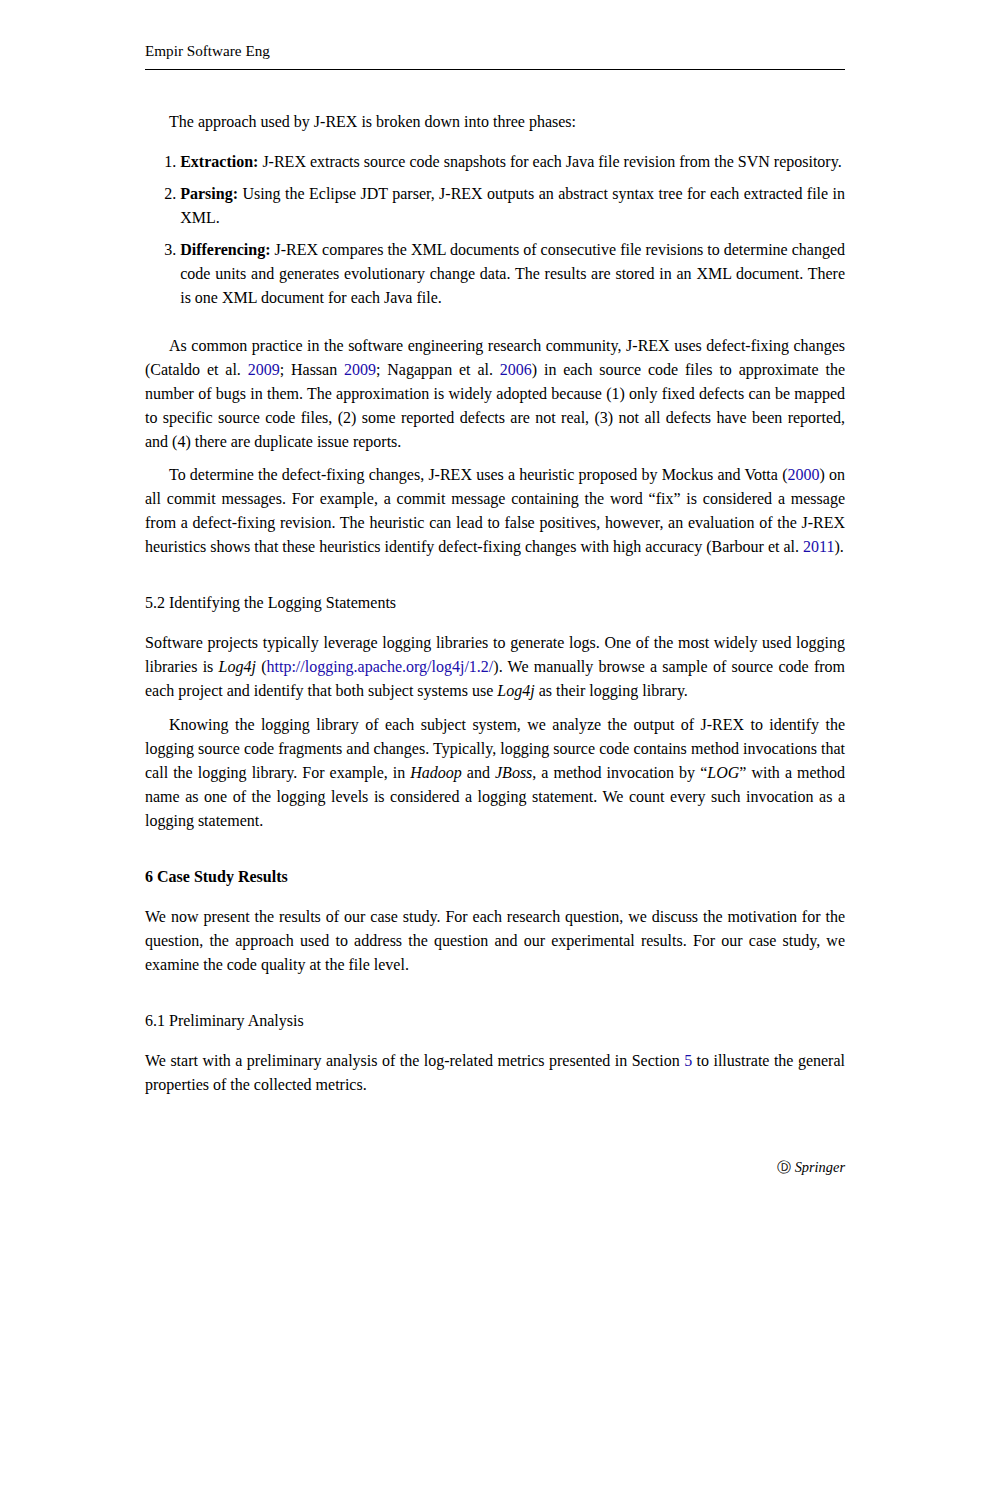Empir Software Eng
The approach used by J-REX is broken down into three phases:
Extraction: J-REX extracts source code snapshots for each Java file revision from the SVN repository.
Parsing: Using the Eclipse JDT parser, J-REX outputs an abstract syntax tree for each extracted file in XML.
Differencing: J-REX compares the XML documents of consecutive file revisions to determine changed code units and generates evolutionary change data. The results are stored in an XML document. There is one XML document for each Java file.
As common practice in the software engineering research community, J-REX uses defect-fixing changes (Cataldo et al. 2009; Hassan 2009; Nagappan et al. 2006) in each source code files to approximate the number of bugs in them. The approximation is widely adopted because (1) only fixed defects can be mapped to specific source code files, (2) some reported defects are not real, (3) not all defects have been reported, and (4) there are duplicate issue reports.
To determine the defect-fixing changes, J-REX uses a heuristic proposed by Mockus and Votta (2000) on all commit messages. For example, a commit message containing the word “fix” is considered a message from a defect-fixing revision. The heuristic can lead to false positives, however, an evaluation of the J-REX heuristics shows that these heuristics identify defect-fixing changes with high accuracy (Barbour et al. 2011).
5.2 Identifying the Logging Statements
Software projects typically leverage logging libraries to generate logs. One of the most widely used logging libraries is Log4j (http://logging.apache.org/log4j/1.2/). We manually browse a sample of source code from each project and identify that both subject systems use Log4j as their logging library.
Knowing the logging library of each subject system, we analyze the output of J-REX to identify the logging source code fragments and changes. Typically, logging source code contains method invocations that call the logging library. For example, in Hadoop and JBoss, a method invocation by “LOG” with a method name as one of the logging levels is considered a logging statement. We count every such invocation as a logging statement.
6 Case Study Results
We now present the results of our case study. For each research question, we discuss the motivation for the question, the approach used to address the question and our experimental results. For our case study, we examine the code quality at the file level.
6.1 Preliminary Analysis
We start with a preliminary analysis of the log-related metrics presented in Section 5 to illustrate the general properties of the collected metrics.
Ⓓ Springer